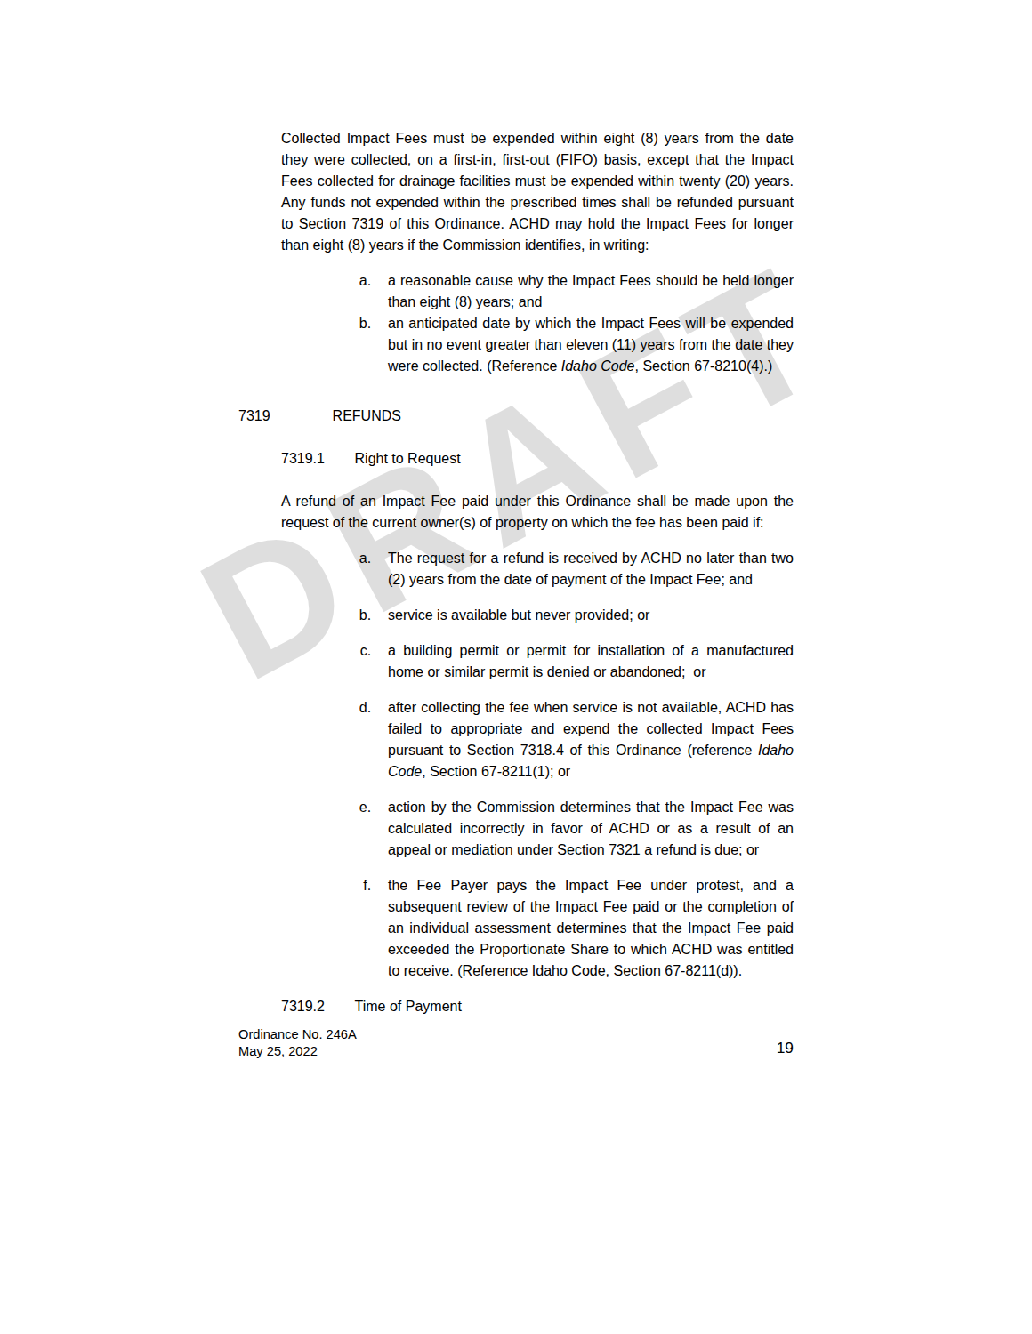DRAFT
Collected Impact Fees must be expended within eight (8) years from the date they were collected, on a first-in, first-out (FIFO) basis, except that the Impact Fees collected for drainage facilities must be expended within twenty (20) years. Any funds not expended within the prescribed times shall be refunded pursuant to Section 7319 of this Ordinance. ACHD may hold the Impact Fees for longer than eight (8) years if the Commission identifies, in writing:
a reasonable cause why the Impact Fees should be held longer than eight (8) years; and
an anticipated date by which the Impact Fees will be expended but in no event greater than eleven (11) years from the date they were collected. (Reference Idaho Code, Section 67-8210(4).)
7319 REFUNDS
7319.1 Right to Request
A refund of an Impact Fee paid under this Ordinance shall be made upon the request of the current owner(s) of property on which the fee has been paid if:
The request for a refund is received by ACHD no later than two (2) years from the date of payment of the Impact Fee; and
service is available but never provided; or
a building permit or permit for installation of a manufactured home or similar permit is denied or abandoned; or
after collecting the fee when service is not available, ACHD has failed to appropriate and expend the collected Impact Fees pursuant to Section 7318.4 of this Ordinance (reference Idaho Code, Section 67-8211(1); or
action by the Commission determines that the Impact Fee was calculated incorrectly in favor of ACHD or as a result of an appeal or mediation under Section 7321 a refund is due; or
the Fee Payer pays the Impact Fee under protest, and a subsequent review of the Impact Fee paid or the completion of an individual assessment determines that the Impact Fee paid exceeded the Proportionate Share to which ACHD was entitled to receive. (Reference Idaho Code, Section 67-8211(d)).
7319.2 Time of Payment
Ordinance No. 246A
May 25, 2022
19